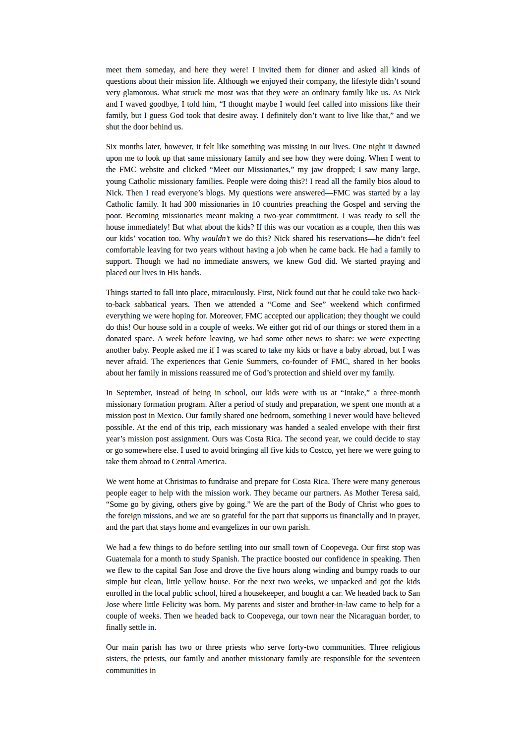meet them someday, and here they were! I invited them for dinner and asked all kinds of questions about their mission life. Although we enjoyed their company, the lifestyle didn’t sound very glamorous. What struck me most was that they were an ordinary family like us. As Nick and I waved goodbye, I told him, “I thought maybe I would feel called into missions like their family, but I guess God took that desire away. I definitely don’t want to live like that,” and we shut the door behind us.
Six months later, however, it felt like something was missing in our lives. One night it dawned upon me to look up that same missionary family and see how they were doing. When I went to the FMC website and clicked “Meet our Missionaries,” my jaw dropped; I saw many large, young Catholic missionary families. People were doing this?! I read all the family bios aloud to Nick. Then I read everyone’s blogs. My questions were answered—FMC was started by a lay Catholic family. It had 300 missionaries in 10 countries preaching the Gospel and serving the poor. Becoming missionaries meant making a two-year commitment. I was ready to sell the house immediately! But what about the kids? If this was our vocation as a couple, then this was our kids’ vocation too. Why wouldn’t we do this? Nick shared his reservations—he didn’t feel comfortable leaving for two years without having a job when he came back. He had a family to support. Though we had no immediate answers, we knew God did. We started praying and placed our lives in His hands.
Things started to fall into place, miraculously. First, Nick found out that he could take two back-to-back sabbatical years. Then we attended a “Come and See” weekend which confirmed everything we were hoping for. Moreover, FMC accepted our application; they thought we could do this! Our house sold in a couple of weeks. We either got rid of our things or stored them in a donated space. A week before leaving, we had some other news to share: we were expecting another baby. People asked me if I was scared to take my kids or have a baby abroad, but I was never afraid. The experiences that Genie Summers, co-founder of FMC, shared in her books about her family in missions reassured me of God’s protection and shield over my family.
In September, instead of being in school, our kids were with us at “Intake,” a three-month missionary formation program. After a period of study and preparation, we spent one month at a mission post in Mexico. Our family shared one bedroom, something I never would have believed possible. At the end of this trip, each missionary was handed a sealed envelope with their first year’s mission post assignment. Ours was Costa Rica. The second year, we could decide to stay or go somewhere else. I used to avoid bringing all five kids to Costco, yet here we were going to take them abroad to Central America.
We went home at Christmas to fundraise and prepare for Costa Rica. There were many generous people eager to help with the mission work. They became our partners. As Mother Teresa said, “Some go by giving, others give by going.” We are the part of the Body of Christ who goes to the foreign missions, and we are so grateful for the part that supports us financially and in prayer, and the part that stays home and evangelizes in our own parish.
We had a few things to do before settling into our small town of Coopevega. Our first stop was Guatemala for a month to study Spanish. The practice boosted our confidence in speaking. Then we flew to the capital San Jose and drove the five hours along winding and bumpy roads to our simple but clean, little yellow house. For the next two weeks, we unpacked and got the kids enrolled in the local public school, hired a housekeeper, and bought a car. We headed back to San Jose where little Felicity was born. My parents and sister and brother-in-law came to help for a couple of weeks. Then we headed back to Coopevega, our town near the Nicaraguan border, to finally settle in.
Our main parish has two or three priests who serve forty-two communities. Three religious sisters, the priests, our family and another missionary family are responsible for the seventeen communities in